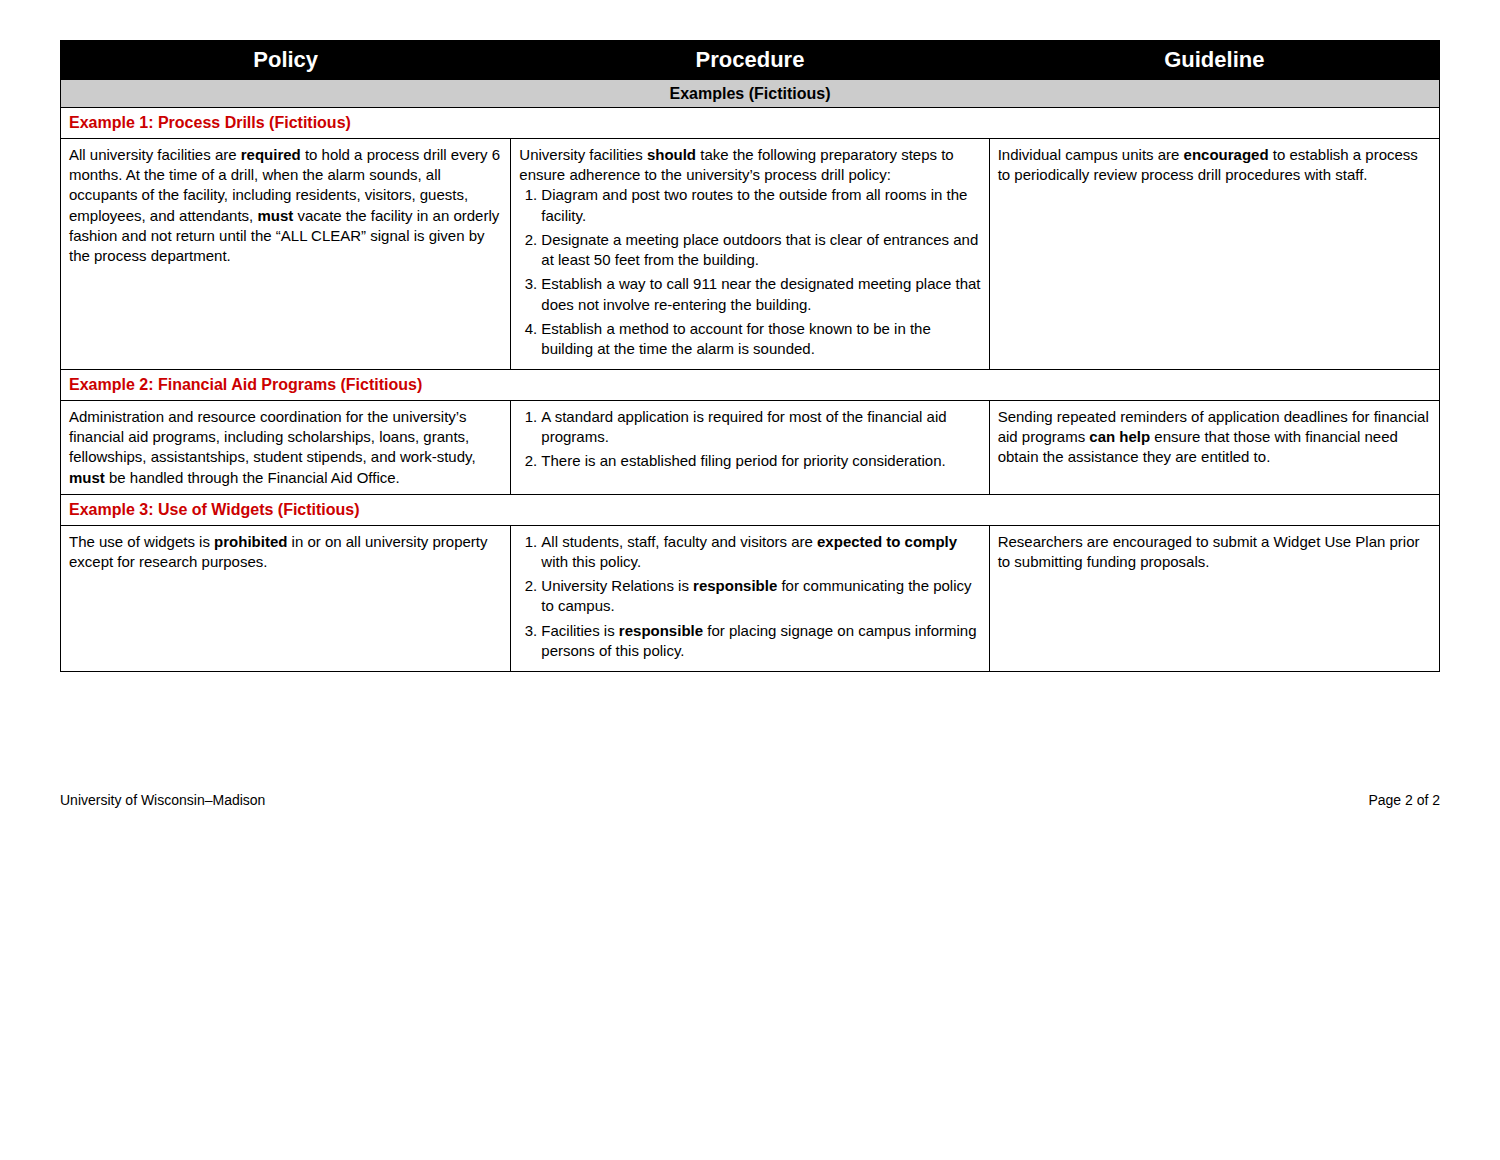| Policy | Procedure | Guideline |
| --- | --- | --- |
| Examples (Fictitious) |
| Example 1: Process Drills (Fictitious) |
| All university facilities are required to hold a process drill every 6 months. At the time of a drill, when the alarm sounds, all occupants of the facility, including residents, visitors, guests, employees, and attendants, must vacate the facility in an orderly fashion and not return until the “ALL CLEAR” signal is given by the process department. | University facilities should take the following preparatory steps to ensure adherence to the university’s process drill policy: Diagram and post two routes to the outside from all rooms in the facility. Designate a meeting place outdoors that is clear of entrances and at least 50 feet from the building. Establish a way to call 911 near the designated meeting place that does not involve re-entering the building. Establish a method to account for those known to be in the building at the time the alarm is sounded. | Individual campus units are encouraged to establish a process to periodically review process drill procedures with staff. |
| Example 2: Financial Aid Programs (Fictitious) |
| Administration and resource coordination for the university’s financial aid programs, including scholarships, loans, grants, fellowships, assistantships, student stipends, and work-study, must be handled through the Financial Aid Office. | A standard application is required for most of the financial aid programs. There is an established filing period for priority consideration. | Sending repeated reminders of application deadlines for financial aid programs can help ensure that those with financial need obtain the assistance they are entitled to. |
| Example 3: Use of Widgets (Fictitious) |
| The use of widgets is prohibited in or on all university property except for research purposes. | All students, staff, faculty and visitors are expected to comply with this policy. University Relations is responsible for communicating the policy to campus. Facilities is responsible for placing signage on campus informing persons of this policy. | Researchers are encouraged to submit a Widget Use Plan prior to submitting funding proposals. |
University of Wisconsin–Madison Page 2 of 2